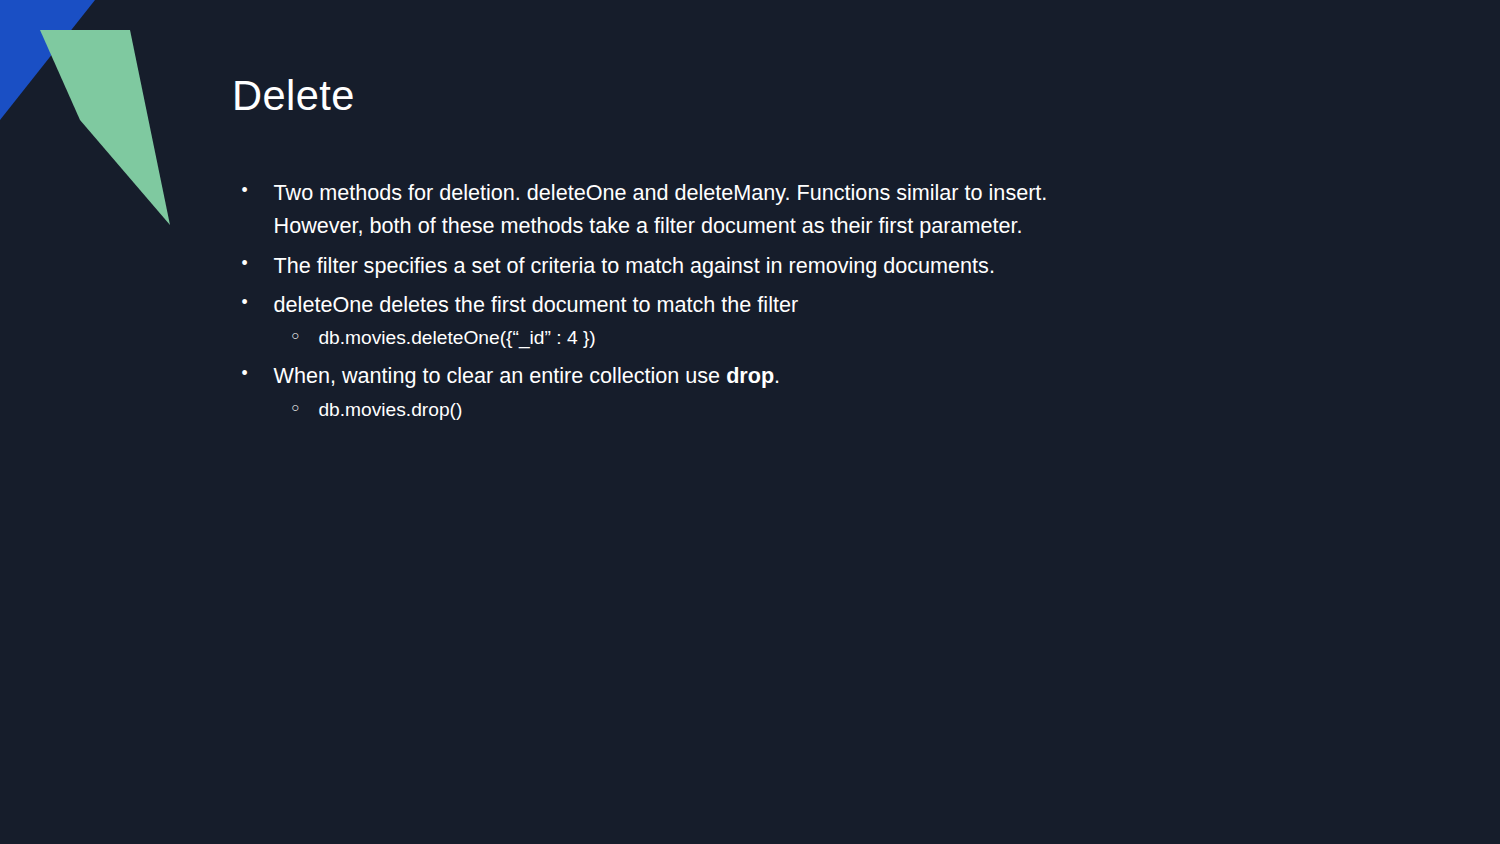Delete
Two methods for deletion. deleteOne and deleteMany. Functions similar to insert. However, both of these methods take a filter document as their first parameter.
The filter specifies a set of criteria to match against in removing documents.
deleteOne deletes the first document to match the filter
db.movies.deleteOne({“_id” : 4 })
When, wanting to clear an entire collection use drop.
db.movies.drop()